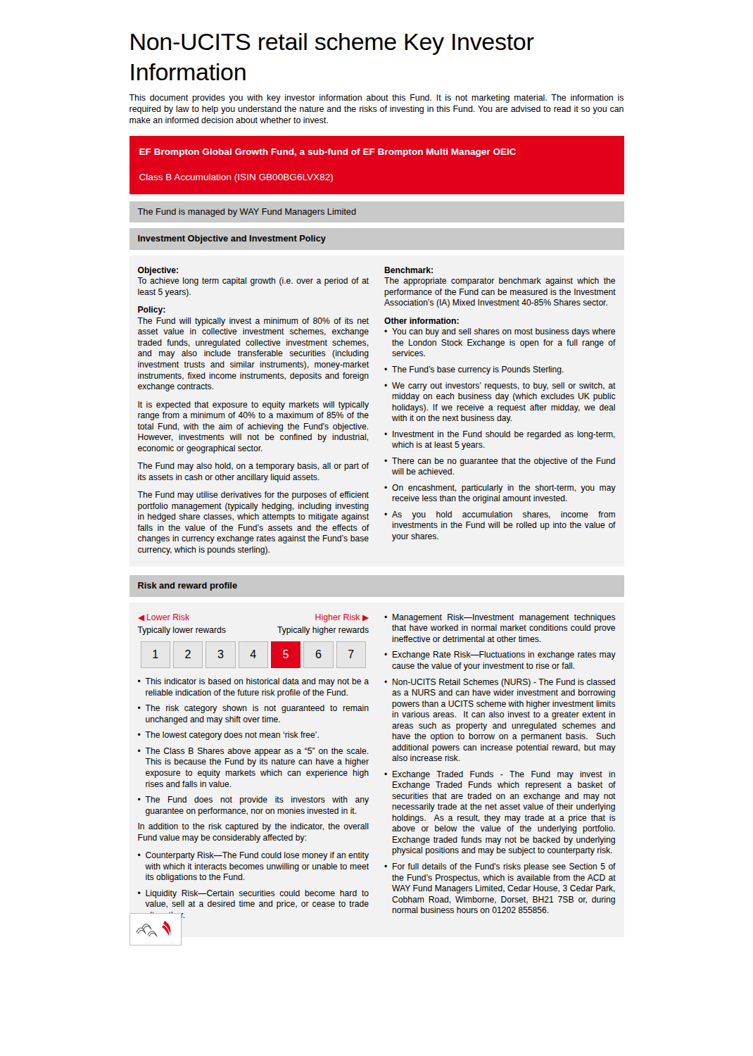Non-UCITS retail scheme Key Investor Information
This document provides you with key investor information about this Fund. It is not marketing material. The information is required by law to help you understand the nature and the risks of investing in this Fund. You are advised to read it so you can make an informed decision about whether to invest.
EF Brompton Global Growth Fund, a sub-fund of EF Brompton Multi Manager OEIC
Class B Accumulation (ISIN GB00BG6LVX82)
The Fund is managed by WAY Fund Managers Limited
Investment Objective and Investment Policy
Objective:
To achieve long term capital growth (i.e. over a period of at least 5 years).
Policy:
The Fund will typically invest a minimum of 80% of its net asset value in collective investment schemes, exchange traded funds, unregulated collective investment schemes, and may also include transferable securities (including investment trusts and similar instruments), money-market instruments, fixed income instruments, deposits and foreign exchange contracts.
It is expected that exposure to equity markets will typically range from a minimum of 40% to a maximum of 85% of the total Fund, with the aim of achieving the Fund's objective. However, investments will not be confined by industrial, economic or geographical sector.
The Fund may also hold, on a temporary basis, all or part of its assets in cash or other ancillary liquid assets.
The Fund may utilise derivatives for the purposes of efficient portfolio management (typically hedging, including investing in hedged share classes, which attempts to mitigate against falls in the value of the Fund’s assets and the effects of changes in currency exchange rates against the Fund’s base currency, which is pounds sterling).
Benchmark:
The appropriate comparator benchmark against which the performance of the Fund can be measured is the Investment Association’s (IA) Mixed Investment 40-85% Shares sector.
Other information:
You can buy and sell shares on most business days where the London Stock Exchange is open for a full range of services.
The Fund’s base currency is Pounds Sterling.
We carry out investors’ requests, to buy, sell or switch, at midday on each business day (which excludes UK public holidays). If we receive a request after midday, we deal with it on the next business day.
Investment in the Fund should be regarded as long-term, which is at least 5 years.
There can be no guarantee that the objective of the Fund will be achieved.
On encashment, particularly in the short-term, you may receive less than the original amount invested.
As you hold accumulation shares, income from investments in the Fund will be rolled up into the value of your shares.
Risk and reward profile
◀ Lower Risk Higher Risk ▶
Typically lower rewards Typically higher rewards
| 1 | 2 | 3 | 4 | 5 | 6 | 7 |
This indicator is based on historical data and may not be a reliable indication of the future risk profile of the Fund.
The risk category shown is not guaranteed to remain unchanged and may shift over time.
The lowest category does not mean ‘risk free’.
The Class B Shares above appear as a “5” on the scale. This is because the Fund by its nature can have a higher exposure to equity markets which can experience high rises and falls in value.
The Fund does not provide its investors with any guarantee on performance, nor on monies invested in it.
In addition to the risk captured by the indicator, the overall Fund value may be considerably affected by:
Counterparty Risk—The Fund could lose money if an entity with which it interacts becomes unwilling or unable to meet its obligations to the Fund.
Liquidity Risk—Certain securities could become hard to value, sell at a desired time and price, or cease to trade altogether.
Management Risk—Investment management techniques that have worked in normal market conditions could prove ineffective or detrimental at other times.
Exchange Rate Risk—Fluctuations in exchange rates may cause the value of your investment to rise or fall.
Non-UCITS Retail Schemes (NURS) - The Fund is classed as a NURS and can have wider investment and borrowing powers than a UCITS scheme with higher investment limits in various areas. It can also invest to a greater extent in areas such as property and unregulated schemes and have the option to borrow on a permanent basis. Such additional powers can increase potential reward, but may also increase risk.
Exchange Traded Funds - The Fund may invest in Exchange Traded Funds which represent a basket of securities that are traded on an exchange and may not necessarily trade at the net asset value of their underlying holdings. As a result, they may trade at a price that is above or below the value of the underlying portfolio. Exchange traded funds may not be backed by underlying physical positions and may be subject to counterparty risk.
For full details of the Fund's risks please see Section 5 of the Fund’s Prospectus, which is available from the ACD at WAY Fund Managers Limited, Cedar House, 3 Cedar Park, Cobham Road, Wimborne, Dorset, BH21 7SB or, during normal business hours on 01202 855856.